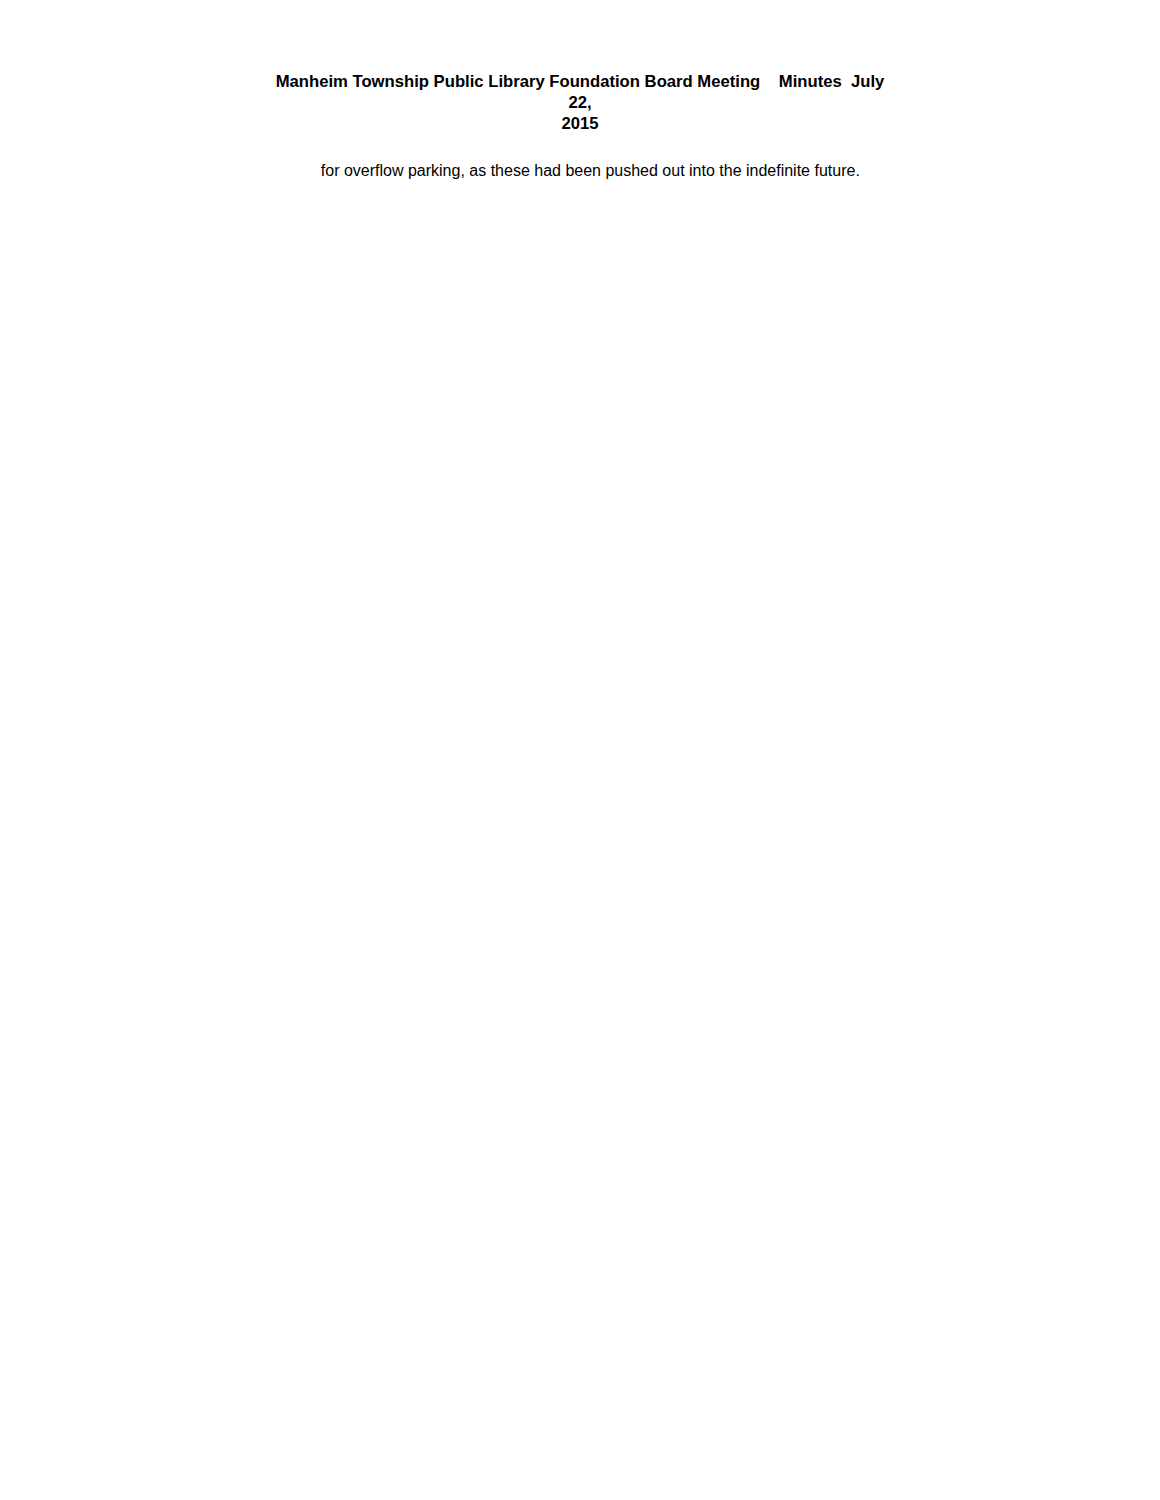Manheim Township Public Library Foundation Board Meeting Minutes July 22, 2015
for overflow parking, as these had been pushed out into the indefinite future.